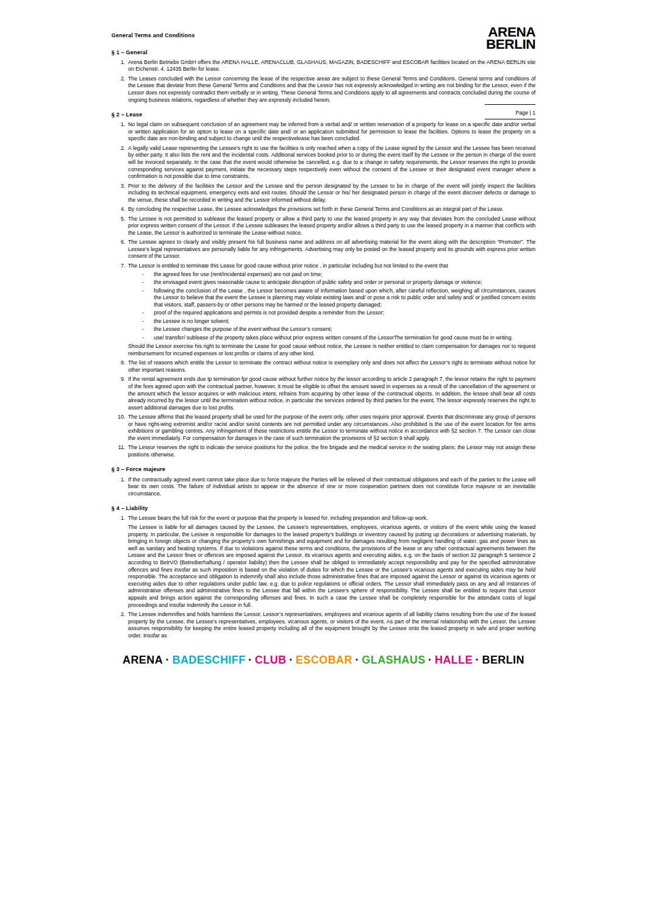ARENA BERLIN
Page | 1
General Terms and Conditions
§ 1 – General
Arena Berlin Betriebs GmbH offers the ARENA HALLE, ARENACLUB, GLASHAUS, MAGAZIN, BADESCHIFF and ESCOBAR facilities located on the ARENA BERLIN site on Eichenstr. 4, 12435 Berlin for lease.
The Leases concluded with the Lessor concerning the lease of the respective areas are subject to these General Terms and Conditions. General terms and conditions of the Lessee that deviate from these General Terms and Conditions and that the Lessor has not expressly acknowledged in writing are not binding for the Lessor, even if the Lessor does not expressly contradict them verbally or in writing. These General Terms and Conditions apply to all agreements and contracts concluded during the course of ongoing business relations, regardless of whether they are expressly included herein.
§ 2 – Lease
No legal claim on subsequent conclusion of an agreement may be inferred from a verbal and/ or written reservation of a property for lease on a specific date and/or verbal or written application for an option to lease on a specific date and/ or an application submitted for permission to lease the facilities. Options to lease the property on a specific date are non-binding and subject to change until the respectivelease has been concluded.
A legally valid Lease representing the Lessee’s right to use the facilities is only reached when a copy of the Lease signed by the Lessor and the Lessee has been received by either party. It also lists the rent and the incidental costs. Additional services booked prior to or during the event itself by the Lessee or the person in charge of the event will be invoiced separately. In the case that the event would otherwise be cancelled, e.g. due to a change in safety requirements, the Lessor reserves the right to provide corresponding services against payment, initiate the necessary steps respectively even without the consent of the Lessee or their designated event manager where a confirmation is not possible due to time constraints.
Prior to the delivery of the facilities the Lessor and the Lessee and the person designated by the Lessee to be in charge of the event will jointly inspect the facilities including its technical equipment, emergency exits and exit routes. Should the Lessor or his/ her designated person in charge of the event discover defects or damage to the venue, these shall be recorded in writing and the Lessor informed without delay.
By concluding the respective Lease, the Lessee acknowledges the provisions set forth in these General Terms and Conditions as an integral part of the Lease.
The Lessee is not permitted to sublease the leased property or allow a third party to use the leased property in any way that deviates from the concluded Lease without prior express written consent of the Lessor. If the Lessee subleases the leased property and/or allows a third party to use the leased property in a manner that conflicts with the Lease, the Lessor is authorized to terminate the Lease without notice.
The Lessee agrees to clearly and visibly present his full business name and address on all advertising material for the event along with the description “Promoter”. The Lessee’s legal representatives are personally liable for any infringements. Advertising may only be posted on the leased property and its grounds with express prior written consent of the Lessor.
The Lessor is entitled to terminate this Lease for good cause without prior notice , in particular including but not limited to the event that
the agreed fees for use (rent/incidental expenses) are not paid on time;
the envisaged event gives reasonable cause to anticipate disruption of public safety and order or personal or property damage or violence;
following the conclusion of the Lease , the Lessor becomes aware of information based upon which, after careful reflection, weighing all circumstances, causes the Lessor to believe that the event the Lessee is planning may violate existing laws and/ or pose a risk to public order and safety and/ or justified concern exists that visitors, staff, passers-by or other persons may be harmed or the leased property damaged;
proof of the required applications and permits is not provided despite a reminder from the Lessor;
the Lessee is no longer solvent;
the Lessee changes the purpose of the event without the Lessor’s consent;
use/ transfer/ sublease of the property takes place without prior express written consent of the LessorThe termination for good cause must be in writing.
Should the Lessor exercise his right to terminate the Lease for good cause without notice, the Lessee is neither entitled to claim compensation for damages nor to request reimbursement for incurred expenses or lost profits or claims of any other kind.
The list of reasons which entitle the Lessor to terminate the contract without notice is exemplary only and does not affect the Lessor’s right to terminate without notice for other important reasons.
If the rental agreement ends due tp termination fpr good cause without further notice by the lessor according to article 2 paragraph 7, the lessor retains the right to payment of the fees agreed upon with the contractual partner, however, it must be eligible to offset the amount saved in expenses as a result of the cancellation of the agreement or the amount which the lessor acquires or with malicious intent, refrains from acquiring by other lease of the contractual objects. In addition, the lessee shall bear all costs already incurred by the lessor until the termination without notice, in particular the services ordered by third parties for the event. The lessor expressly reserves the right to assert additional damages due to lost profits.
The Lessee affirms that the leased property shall be used for the purpose of the event only, other uses require prior approval. Events that discriminate any group of persons or have right-wing extremist and/or racist and/or sexist contents are not permitted under any circumstances. Also prohibited is the use of the event location for fire arms exhibitions or gambling centres. Any infringement of these restrictions entitle the Lessor to terminate without notice in accordance with §2 section 7. The Lessor can close the event immediately. For compensation for damages in the case of such termination the provisions of §2 section 9 shall apply.
The Lessor reserves the right to indicate the service positions for the police, the fire brigade and the medical service in the seating plans; the Lessor may not assign these positions otherwise.
§ 3 – Force majeure
If the contractually agreed event cannot take place due to force majeure the Parties will be relieved of their contractual obligations and each of the parties to the Lease will bear its own costs. The failure of individual artists to appear or the absence of one or more cooperation partners does not constitute force majeure or an inevitable circumstance.
§ 4 – Liability
The Lessee bears the full risk for the event or purpose that the property is leased for, including preparation and follow-up work.
The Lessee is liable for all damages caused by the Lessee, the Lessee’s representatives, employees, vicarious agents, or visitors of the event while using the leased property. In particular, the Lessee is responsible for damages to the leased property’s buildings or inventory caused by putting up decorations or advertising materials, by bringing in foreign objects or changing the property’s own furnishings and equipment and for damages resulting from negligent handling of water, gas and power lines as well as sanitary and heating systems. If due to violations against these terms and conditions, the provisions of the lease or any other contractual agreements between the Lessee and the Lessor fines or offences are imposed against the Lessor, its vicarious agents and executing aides, e.g. on the basis of section 32 paragraph 5 sentence 2 according to BetrVO (Betreiberhaftung / operator liability) then the Lessee shall be obliged to immediately accept responsibility and pay for the specified administrative offences and fines insofar as such imposition is based on the violation of duties for which the Lessee or the Lessee’s vicarious agents and executing aides may be held responsible. The acceptance and obligation to indemnify shall also include those administrative fines that are imposed against the Lessor or against its vicarious agents or executing aides due to other regulations under public law, e.g. due to police regulations or official orders. The Lessor shall immediately pass on any and all instances of administrative offenses and administrative fines to the Lessee that fall within the Lessee’s sphere of responsibility. The Lessee shall be entitled to require that Lessor appeals and brings action against the corresponding offenses and fines. In such a case the Lessee shall be completely responsible for the attendant costs of legal proceedings and insofar indemnify the Lessor in full.
The Lessee indemnifies and holds harmless the Lessor, Lessor’s representatives, employees and vicarious agents of all liability claims resulting from the use of the leased property by the Lessee, the Lessee’s representatives, employees, vicarious agents, or visitors of the event. As part of the internal relationship with the Lessor, the Lessee assumes responsibility for keeping the entire leased property including all of the equipment brought by the Lessee onto the leased property in safe and proper working order. Insofar as
ARENA·BADESCHIFF·CLUB·ESCOBAR·GLASHAUS·HALLE·BERLIN